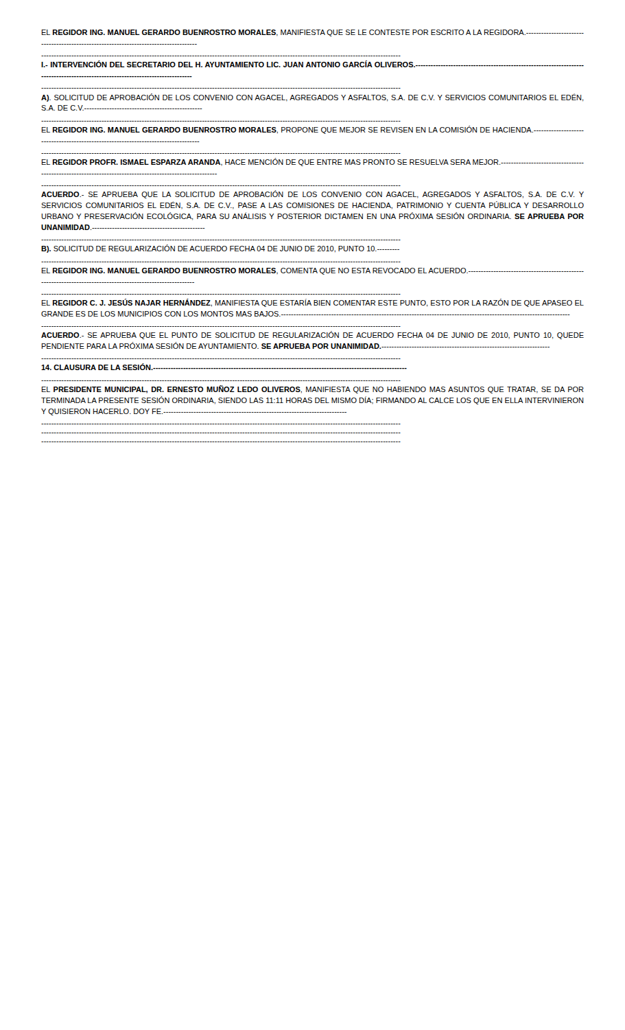EL REGIDOR ING. MANUEL GERARDO BUENROSTRO MORALES, MANIFIESTA QUE SE LE CONTESTE POR ESCRITO A LA REGIDORA.-------------------------------------------------------------------------------------
-----------------------------------------------------------------------------------------------------------------------------------------------
I.- INTERVENCIÓN DEL SECRETARIO DEL H. AYUNTAMIENTO LIC. JUAN ANTONIO GARCÍA OLIVEROS.-------------------------------------------------------------------------------------------------------------------------------
-----------------------------------------------------------------------------------------------------------------------------------------------
A). SOLICITUD DE APROBACIÓN DE LOS CONVENIO CON AGACEL, AGREGADOS Y ASFALTOS, S.A. DE C.V. Y SERVICIOS COMUNITARIOS EL EDÉN, S.A. DE C.V.-----------------------------------------------
-----------------------------------------------------------------------------------------------------------------------------------------------
EL REGIDOR ING. MANUEL GERARDO BUENROSTRO MORALES, PROPONE QUE MEJOR SE REVISEN EN LA COMISIÓN DE HACIENDA.-----------------------------------------------------------------------------------
-----------------------------------------------------------------------------------------------------------------------------------------------
EL REGIDOR PROFR. ISMAEL ESPARZA ARANDA, HACE MENCIÓN DE QUE ENTRE MAS PRONTO SE RESUELVA SERA MEJOR.-------------------------------------------------------------------------------------------------------
-----------------------------------------------------------------------------------------------------------------------------------------------
ACUERDO.- SE APRUEBA QUE LA SOLICITUD DE APROBACIÓN DE LOS CONVENIO CON AGACEL, AGREGADOS Y ASFALTOS, S.A. DE C.V. Y SERVICIOS COMUNITARIOS EL EDÉN, S.A. DE C.V., PASE A LAS COMISIONES DE HACIENDA, PATRIMONIO Y CUENTA PÚBLICA Y DESARROLLO URBANO Y PRESERVACIÓN ECOLÓGICA, PARA SU ANÁLISIS Y POSTERIOR DICTAMEN EN UNA PRÓXIMA SESIÓN ORDINARIA. SE APRUEBA POR UNANIMIDAD.---------------------------------------------
-----------------------------------------------------------------------------------------------------------------------------------------------
B). SOLICITUD DE REGULARIZACIÓN DE ACUERDO FECHA 04 DE JUNIO DE 2010, PUNTO 10.---------
-----------------------------------------------------------------------------------------------------------------------------------------------
EL REGIDOR ING. MANUEL GERARDO BUENROSTRO MORALES, COMENTA QUE NO ESTA REVOCADO EL ACUERDO.-----------------------------------------------------------------------------------------------------------
-----------------------------------------------------------------------------------------------------------------------------------------------
EL REGIDOR C. J. JESÚS NAJAR HERNÁNDEZ, MANIFIESTA QUE ESTARÍA BIEN COMENTAR ESTE PUNTO, ESTO POR LA RAZÓN DE QUE APASEO EL GRANDE ES DE LOS MUNICIPIOS CON LOS MONTOS MAS BAJOS.-------------------------------------------------------------------------------------------------------------------
-----------------------------------------------------------------------------------------------------------------------------------------------
ACUERDO.- SE APRUEBA QUE EL PUNTO DE SOLICITUD DE REGULARIZACIÓN DE ACUERDO FECHA 04 DE JUNIO DE 2010, PUNTO 10, QUEDE PENDIENTE PARA LA PRÓXIMA SESIÓN DE AYUNTAMIENTO. SE APRUEBA POR UNANIMIDAD.-------------------------------------------------------------------
-----------------------------------------------------------------------------------------------------------------------------------------------
14. CLAUSURA DE LA SESIÓN.-----------------------------------------------------------------------------------------------------
-----------------------------------------------------------------------------------------------------------------------------------------------
EL PRESIDENTE MUNICIPAL, DR. ERNESTO MUÑOZ LEDO OLIVEROS, MANIFIESTA QUE NO HABIENDO MAS ASUNTOS QUE TRATAR, SE DA POR TERMINADA LA PRESENTE SESIÓN ORDINARIA, SIENDO LAS 11:11 HORAS DEL MISMO DÍA; FIRMANDO AL CALCE LOS QUE EN ELLA INTERVINIERON Y QUISIERON HACERLO. DOY FE.-------------------------------------------------------------------------
-----------------------------------------------------------------------------------------------------------------------------------------------
-----------------------------------------------------------------------------------------------------------------------------------------------
-----------------------------------------------------------------------------------------------------------------------------------------------